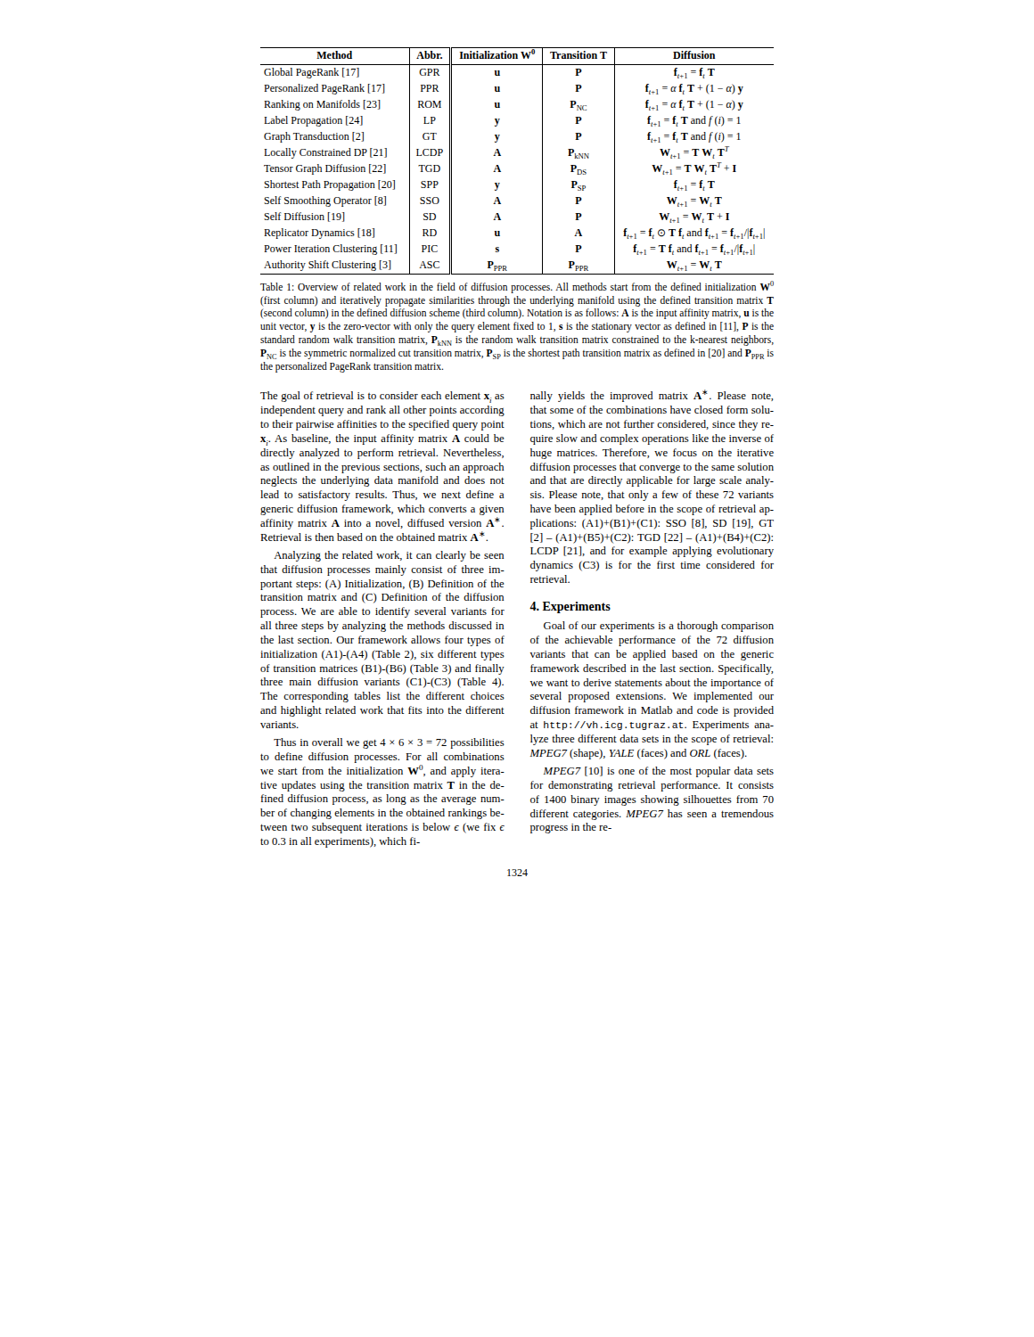| Method | Abbr. | Initialization W 0 | Transition T | Diffusion |
| --- | --- | --- | --- | --- |
| Global PageRank [17] | GPR | u | P | f t +1 = f t T |
| Personalized PageRank [17] | PPR | u | P | f t +1 = α f t T + (1 − α ) y |
| Ranking on Manifolds [23] | ROM | u | P NC | f t +1 = α f t T + (1 − α ) y |
| Label Propagation [24] | LP | y | P | f t +1 = f t T and f ( i ) = 1 |
| Graph Transduction [2] | GT | y | P | f t +1 = f t T and f ( i ) = 1 |
| Locally Constrained DP [21] | LCDP | A | P kNN | W t +1 = T W t T T |
| Tensor Graph Diffusion [22] | TGD | A | P DS | W t +1 = T W t T T + I |
| Shortest Path Propagation [20] | SPP | y | P SP | f t +1 = f t T |
| Self Smoothing Operator [8] | SSO | A | P | W t +1 = W t T |
| Self Diffusion [19] | SD | A | P | W t +1 = W t T + I |
| Replicator Dynamics [18] | RD | u | A | f t +1 = f t ⊙ T f t and f t +1 = f t +1 // f t +1 / |
| Power Iteration Clustering [11] | PIC | s | P | f t +1 = T f t and f t +1 = f t +1 // f t +1 / |
| Authority Shift Clustering [3] | ASC | P PPR | P PPR | W t +1 = W t T |
Table 1: Overview of related work in the field of diffusion processes. All methods start from the defined initialization W0 (first column) and iteratively propagate similarities through the underlying manifold using the defined transition matrix T (second column) in the defined diffusion scheme (third column). Notation is as follows: A is the input affinity matrix, u is the unit vector, y is the zero-vector with only the query element fixed to 1, s is the stationary vector as defined in [11], P is the standard random walk transition matrix, PkNN is the random walk transition matrix constrained to the k-nearest neighbors, PNC is the symmetric normalized cut transition matrix, PSP is the shortest path transition matrix as defined in [20] and PPPR is the personalized PageRank transition matrix.
The goal of retrieval is to consider each element xi as independent query and rank all other points according to their pairwise affinities to the specified query point xi. As baseline, the input affinity matrix A could be directly analyzed to perform retrieval. Nevertheless, as outlined in the previous sections, such an approach neglects the underlying data manifold and does not lead to satisfactory results. Thus, we next define a generic diffusion framework, which converts a given affinity matrix A into a novel, diffused version A∗. Retrieval is then based on the obtained matrix A∗.
Analyzing the related work, it can clearly be seen that diffusion processes mainly consist of three important steps: (A) Initialization, (B) Definition of the transition matrix and (C) Definition of the diffusion process. We are able to identify several variants for all three steps by analyzing the methods discussed in the last section. Our framework allows four types of initialization (A1)-(A4) (Table 2), six different types of transition matrices (B1)-(B6) (Table 3) and finally three main diffusion variants (C1)-(C3) (Table 4). The corresponding tables list the different choices and highlight related work that fits into the different variants.
Thus in overall we get 4 × 6 × 3 = 72 possibilities to define diffusion processes. For all combinations we start from the initialization W0, and apply iterative updates using the transition matrix T in the defined diffusion process, as long as the average number of changing elements in the obtained rankings between two subsequent iterations is below ϵ (we fix ϵ to 0.3 in all experiments), which fi-
nally yields the improved matrix A∗. Please note, that some of the combinations have closed form solutions, which are not further considered, since they require slow and complex operations like the inverse of huge matrices. Therefore, we focus on the iterative diffusion processes that converge to the same solution and that are directly applicable for large scale analysis. Please note, that only a few of these 72 variants have been applied before in the scope of retrieval applications: (A1)+(B1)+(C1): SSO [8], SD [19], GT [2] – (A1)+(B5)+(C2): TGD [22] – (A1)+(B4)+(C2): LCDP [21], and for example applying evolutionary dynamics (C3) is for the first time considered for retrieval.
4. Experiments
Goal of our experiments is a thorough comparison of the achievable performance of the 72 diffusion variants that can be applied based on the generic framework described in the last section. Specifically, we want to derive statements about the importance of several proposed extensions. We implemented our diffusion framework in Matlab and code is provided at http://vh.icg.tugraz.at. Experiments analyze three different data sets in the scope of retrieval: MPEG7 (shape), YALE (faces) and ORL (faces).
MPEG7 [10] is one of the most popular data sets for demonstrating retrieval performance. It consists of 1400 binary images showing silhouettes from 70 different categories. MPEG7 has seen a tremendous progress in the re-
1324